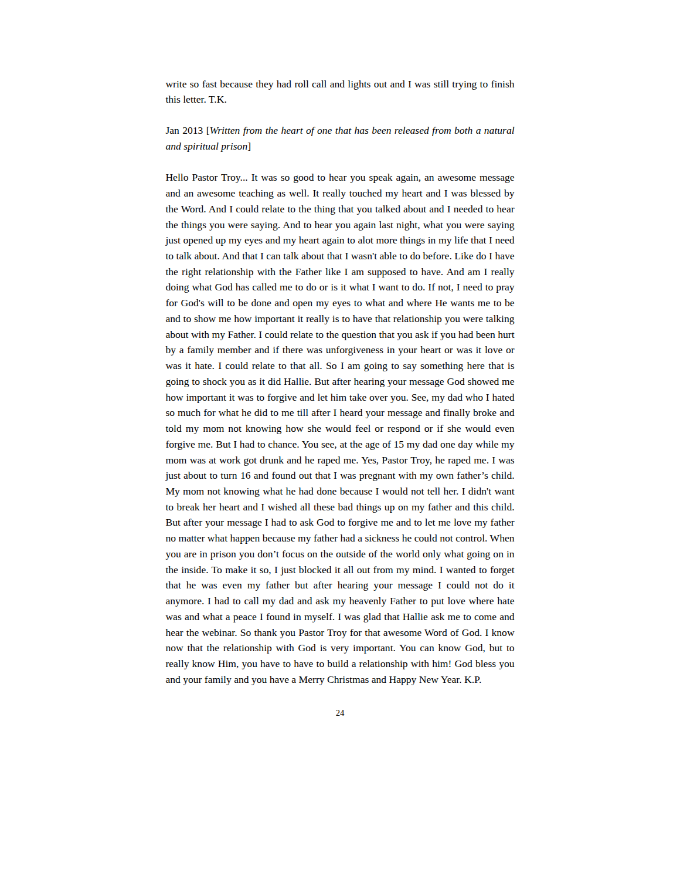write so fast because they had roll call and lights out and I was still trying to finish this letter. T.K.
Jan 2013 [Written from the heart of one that has been released from both a natural and spiritual prison]
Hello Pastor Troy... It was so good to hear you speak again, an awesome message and an awesome teaching as well. It really touched my heart and I was blessed by the Word. And I could relate to the thing that you talked about and I needed to hear the things you were saying. And to hear you again last night, what you were saying just opened up my eyes and my heart again to alot more things in my life that I need to talk about. And that I can talk about that I wasn't able to do before. Like do I have the right relationship with the Father like I am supposed to have. And am I really doing what God has called me to do or is it what I want to do. If not, I need to pray for God's will to be done and open my eyes to what and where He wants me to be and to show me how important it really is to have that relationship you were talking about with my Father. I could relate to the question that you ask if you had been hurt by a family member and if there was unforgiveness in your heart or was it love or was it hate. I could relate to that all. So I am going to say something here that is going to shock you as it did Hallie. But after hearing your message God showed me how important it was to forgive and let him take over you. See, my dad who I hated so much for what he did to me till after I heard your message and finally broke and told my mom not knowing how she would feel or respond or if she would even forgive me. But I had to chance. You see, at the age of 15 my dad one day while my mom was at work got drunk and he raped me. Yes, Pastor Troy, he raped me. I was just about to turn 16 and found out that I was pregnant with my own father’s child. My mom not knowing what he had done because I would not tell her. I didn't want to break her heart and I wished all these bad things up on my father and this child. But after your message I had to ask God to forgive me and to let me love my father no matter what happen because my father had a sickness he could not control. When you are in prison you don’t focus on the outside of the world only what going on in the inside. To make it so, I just blocked it all out from my mind. I wanted to forget that he was even my father but after hearing your message I could not do it anymore. I had to call my dad and ask my heavenly Father to put love where hate was and what a peace I found in myself. I was glad that Hallie ask me to come and hear the webinar. So thank you Pastor Troy for that awesome Word of God. I know now that the relationship with God is very important. You can know God, but to really know Him, you have to have to build a relationship with him! God bless you and your family and you have a Merry Christmas and Happy New Year. K.P.
24